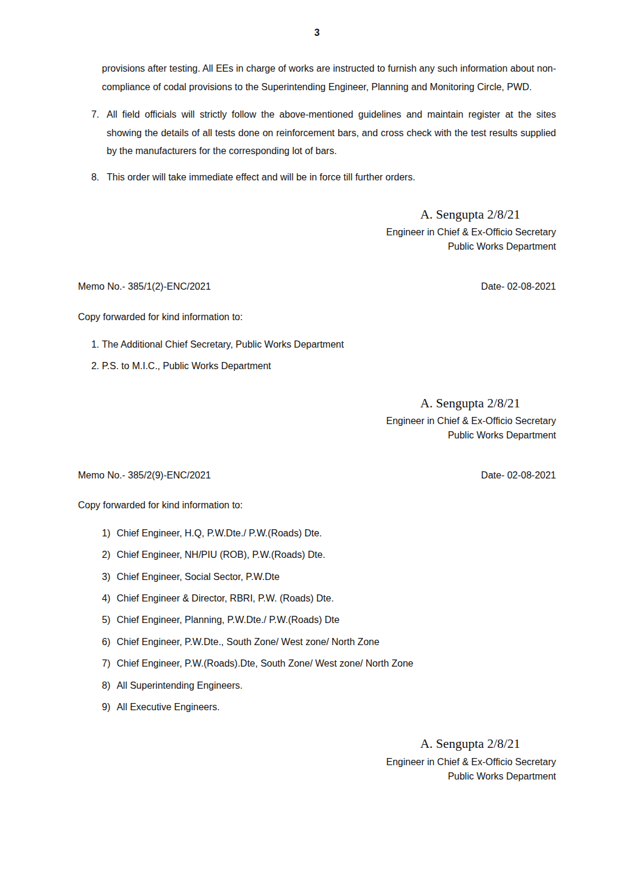3
provisions after testing. All EEs in charge of works are instructed to furnish any such information about non-compliance of codal provisions to the Superintending Engineer, Planning and Monitoring Circle, PWD.
All field officials will strictly follow the above-mentioned guidelines and maintain register at the sites showing the details of all tests done on reinforcement bars, and cross check with the test results supplied by the manufacturers for the corresponding lot of bars.
This order will take immediate effect and will be in force till further orders.
A. Sengupta 2/8/21 Engineer in Chief & Ex-Officio Secretary Public Works Department
Memo No.- 385/1(2)-ENC/2021 Date- 02-08-2021
Copy forwarded for kind information to:
The Additional Chief Secretary, Public Works Department
P.S. to M.I.C., Public Works Department
A. Sengupta 2/8/21 Engineer in Chief & Ex-Officio Secretary Public Works Department
Memo No.- 385/2(9)-ENC/2021 Date- 02-08-2021
Copy forwarded for kind information to:
Chief Engineer, H.Q, P.W.Dte./ P.W.(Roads) Dte.
Chief Engineer, NH/PIU (ROB), P.W.(Roads) Dte.
Chief Engineer, Social Sector, P.W.Dte
Chief Engineer & Director, RBRI, P.W. (Roads) Dte.
Chief Engineer, Planning, P.W.Dte./ P.W.(Roads) Dte
Chief Engineer, P.W.Dte., South Zone/ West zone/ North Zone
Chief Engineer, P.W.(Roads).Dte, South Zone/ West zone/ North Zone
All Superintending Engineers.
All Executive Engineers.
A. Sengupta 2/8/21 Engineer in Chief & Ex-Officio Secretary Public Works Department